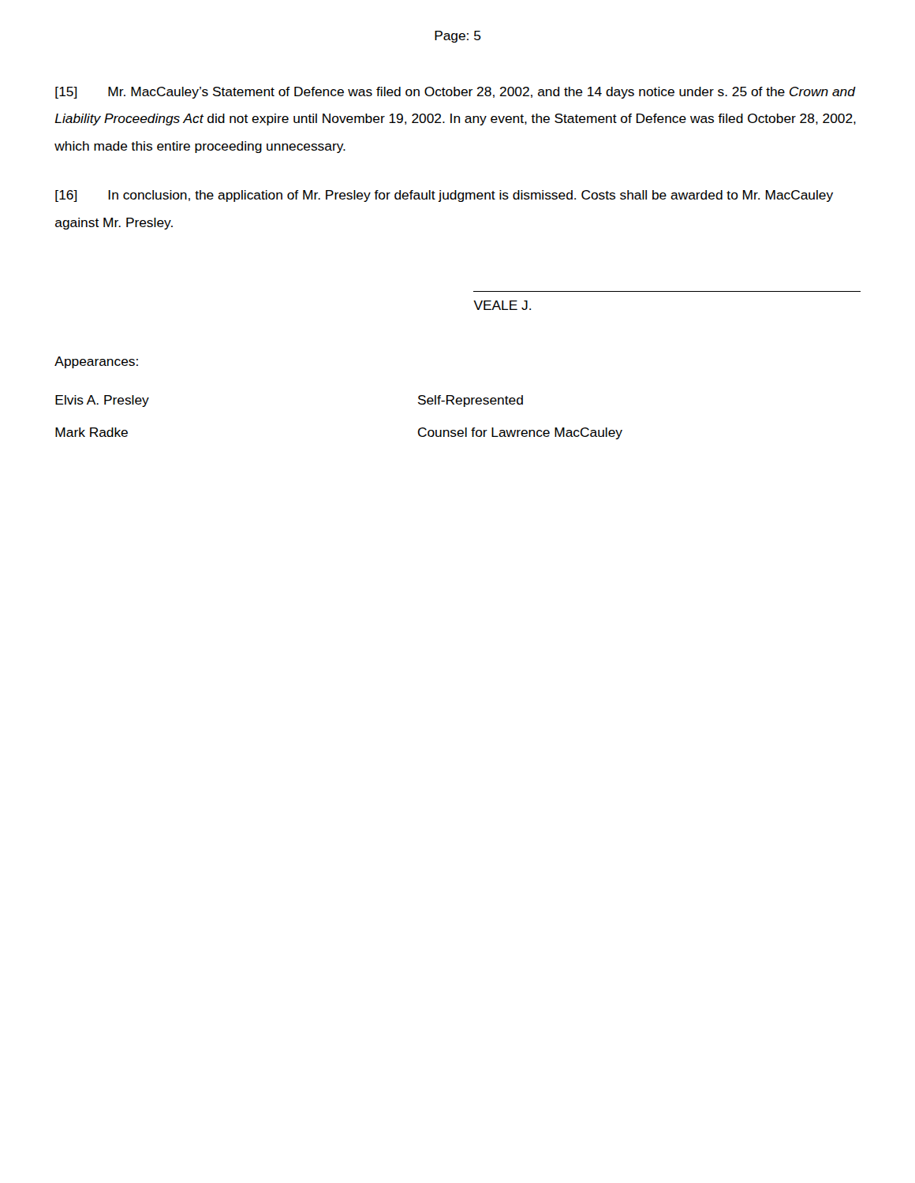Page: 5
[15] Mr. MacCauley’s Statement of Defence was filed on October 28, 2002, and the 14 days notice under s. 25 of the Crown and Liability Proceedings Act did not expire until November 19, 2002. In any event, the Statement of Defence was filed October 28, 2002, which made this entire proceeding unnecessary.
[16] In conclusion, the application of Mr. Presley for default judgment is dismissed. Costs shall be awarded to Mr. MacCauley against Mr. Presley.
VEALE J.
Appearances:
| Elvis A. Presley | Self-Represented |
| Mark Radke | Counsel for Lawrence MacCauley |